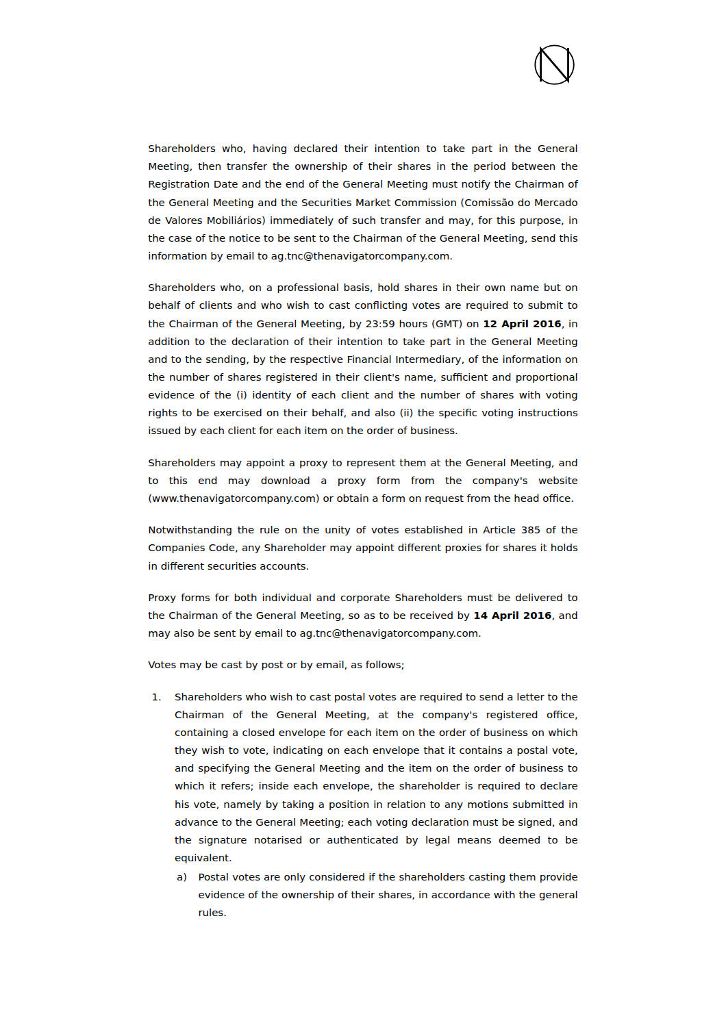Shareholders who, having declared their intention to take part in the General Meeting, then transfer the ownership of their shares in the period between the Registration Date and the end of the General Meeting must notify the Chairman of the General Meeting and the Securities Market Commission (Comissão do Mercado de Valores Mobiliários) immediately of such transfer and may, for this purpose, in the case of the notice to be sent to the Chairman of the General Meeting, send this information by email to ag.tnc@thenavigatorcompany.com.
Shareholders who, on a professional basis, hold shares in their own name but on behalf of clients and who wish to cast conflicting votes are required to submit to the Chairman of the General Meeting, by 23:59 hours (GMT) on 12 April 2016, in addition to the declaration of their intention to take part in the General Meeting and to the sending, by the respective Financial Intermediary, of the information on the number of shares registered in their client's name, sufficient and proportional evidence of the (i) identity of each client and the number of shares with voting rights to be exercised on their behalf, and also (ii) the specific voting instructions issued by each client for each item on the order of business.
Shareholders may appoint a proxy to represent them at the General Meeting, and to this end may download a proxy form from the company's website (www.thenavigatorcompany.com) or obtain a form on request from the head office.
Notwithstanding the rule on the unity of votes established in Article 385 of the Companies Code, any Shareholder may appoint different proxies for shares it holds in different securities accounts.
Proxy forms for both individual and corporate Shareholders must be delivered to the Chairman of the General Meeting, so as to be received by 14 April 2016, and may also be sent by email to ag.tnc@thenavigatorcompany.com.
Votes may be cast by post or by email, as follows;
Shareholders who wish to cast postal votes are required to send a letter to the Chairman of the General Meeting, at the company's registered office, containing a closed envelope for each item on the order of business on which they wish to vote, indicating on each envelope that it contains a postal vote, and specifying the General Meeting and the item on the order of business to which it refers; inside each envelope, the shareholder is required to declare his vote, namely by taking a position in relation to any motions submitted in advance to the General Meeting; each voting declaration must be signed, and the signature notarised or authenticated by legal means deemed to be equivalent.
Postal votes are only considered if the shareholders casting them provide evidence of the ownership of their shares, in accordance with the general rules.